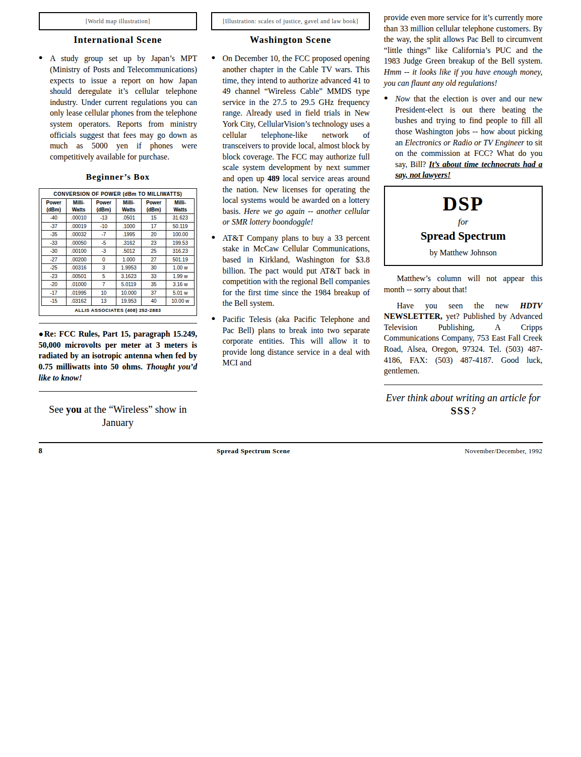[World map illustration]
Illustration of a world map
International Scene
A study group set up by Japan’s MPT (Ministry of Posts and Telecommunications) expects to issue a report on how Japan should deregulate it’s cellular telephone industry. Under current regulations you can only lease cellular phones from the telephone system operators. Reports from ministry officials suggest that fees may go down as much as 5000 yen if phones were competitively available for purchase.
Beginner’s Box
CONVERSION OF POWER (dBm TO MILLIWATTS)
| Power (dBm) | Milli- Watts | Power (dBm) | Milli- Watts | Power (dBm) | Milli- Watts |
| --- | --- | --- | --- | --- | --- |
| -40 | .00010 | -13 | .0501 | 15 | 31.623 |
| -37 | .00019 | -10 | .1000 | 17 | 50.119 |
| -35 | .00032 | -7 | .1995 | 20 | 100.00 |
| -33 | .00050 | -5 | .3162 | 23 | 199.53 |
| -30 | .00100 | -3 | .5012 | 25 | 316.23 |
| -27 | .00200 | 0 | 1.000 | 27 | 501.19 |
| -25 | .00316 | 3 | 1.9953 | 30 | 1.00 w |
| -23 | .00501 | 5 | 3.1623 | 33 | 1.99 w |
| -20 | .01000 | 7 | 5.0119 | 35 | 3.16 w |
| -17 | .01995 | 10 | 10.000 | 37 | 5.01 w |
| -15 | .03162 | 13 | 19.953 | 40 | 10.00 w |
ALLIS ASSOCIATES (408) 252-2883
Re: FCC Rules, Part 15, paragraph 15.249, 50,000 microvolts per meter at 3 meters is radiated by an isotropic antenna when fed by 0.75 milliwatts into 50 ohms. Thought you’d like to know!
See you at the “Wireless” show in January
[Illustration: scales of justice, gavel and law book]
Illustration of scales of justice with a gavel and a book
Washington Scene
On December 10, the FCC proposed opening another chapter in the Cable TV wars. This time, they intend to authorize advanced 41 to 49 channel “Wireless Cable” MMDS type service in the 27.5 to 29.5 GHz frequency range. Already used in field trials in New York City, CellularVision’s technology uses a cellular telephone-like network of transceivers to provide local, almost block by block coverage. The FCC may authorize full scale system development by next summer and open up 489 local service areas around the nation. New licenses for operating the local systems would be awarded on a lottery basis. Here we go again -- another cellular or SMR lottery boondoggle!
AT&T Company plans to buy a 33 percent stake in McCaw Cellular Communications, based in Kirkland, Washington for $3.8 billion. The pact would put AT&T back in competition with the regional Bell companies for the first time since the 1984 breakup of the Bell system.
Pacific Telesis (aka Pacific Telephone and Pac Bell) plans to break into two separate corporate entities. This will allow it to provide long distance service in a deal with MCI and
provide even more service for it’s currently more than 33 million cellular telephone customers. By the way, the split allows Pac Bell to circumvent “little things” like California’s PUC and the 1983 Judge Green breakup of the Bell system. Hmm -- it looks like if you have enough money, you can flaunt any old regulations!
Now that the election is over and our new President-elect is out there beating the bushes and trying to find people to fill all those Washington jobs -- how about picking an Electronics or Radio or TV Engineer to sit on the commission at FCC? What do you say, Bill? It’s about time technocrats had a say, not lawyers!
DSP
for
Spread Spectrum
by Matthew Johnson
Matthew’s column will not appear this month -- sorry about that!
Have you seen the new HDTV NEWSLETTER, yet? Published by Advanced Television Publishing, A Cripps Communications Company, 753 East Fall Creek Road, Alsea, Oregon, 97324. Tel. (503) 487-4186, FAX: (503) 487-4187. Good luck, gentlemen.
Ever think about writing an article for SSS?
8 Spread Spectrum Scene November/December, 1992